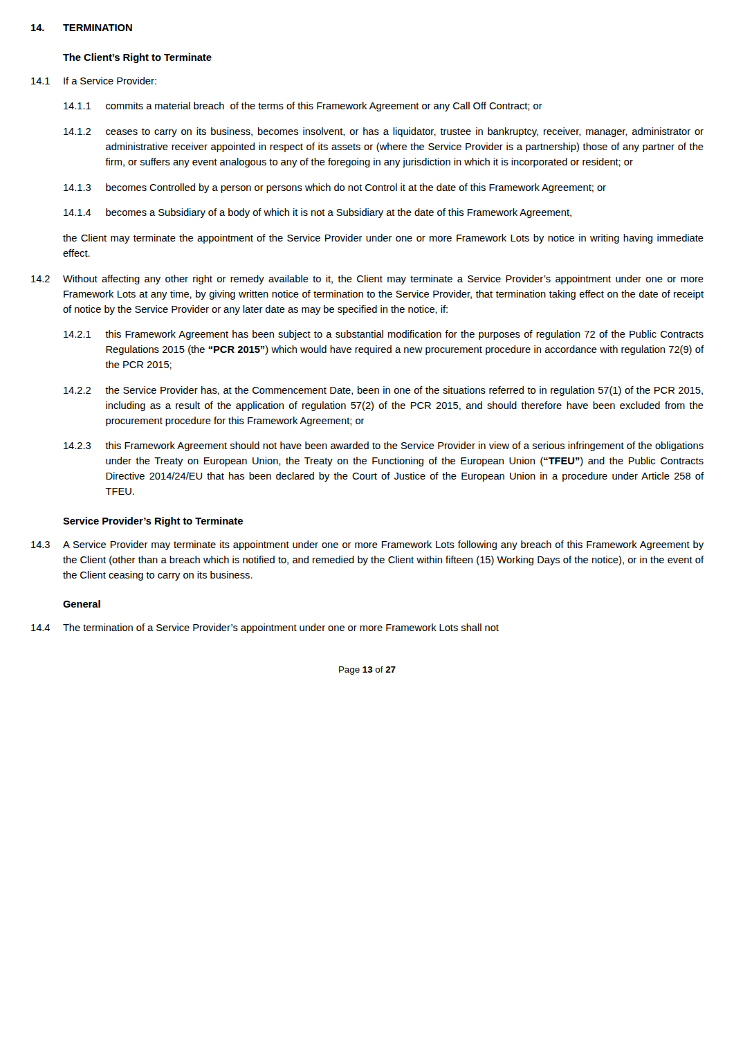14. TERMINATION
The Client’s Right to Terminate
14.1
If a Service Provider:
14.1.1
commits a material breach of the terms of this Framework Agreement or any Call Off Contract; or
14.1.2
ceases to carry on its business, becomes insolvent, or has a liquidator, trustee in bankruptcy, receiver, manager, administrator or administrative receiver appointed in respect of its assets or (where the Service Provider is a partnership) those of any partner of the firm, or suffers any event analogous to any of the foregoing in any jurisdiction in which it is incorporated or resident; or
14.1.3
becomes Controlled by a person or persons which do not Control it at the date of this Framework Agreement; or
14.1.4
becomes a Subsidiary of a body of which it is not a Subsidiary at the date of this Framework Agreement,
the Client may terminate the appointment of the Service Provider under one or more Framework Lots by notice in writing having immediate effect.
14.2
Without affecting any other right or remedy available to it, the Client may terminate a Service Provider’s appointment under one or more Framework Lots at any time, by giving written notice of termination to the Service Provider, that termination taking effect on the date of receipt of notice by the Service Provider or any later date as may be specified in the notice, if:
14.2.1
this Framework Agreement has been subject to a substantial modification for the purposes of regulation 72 of the Public Contracts Regulations 2015 (the “PCR 2015”) which would have required a new procurement procedure in accordance with regulation 72(9) of the PCR 2015;
14.2.2
the Service Provider has, at the Commencement Date, been in one of the situations referred to in regulation 57(1) of the PCR 2015, including as a result of the application of regulation 57(2) of the PCR 2015, and should therefore have been excluded from the procurement procedure for this Framework Agreement; or
14.2.3
this Framework Agreement should not have been awarded to the Service Provider in view of a serious infringement of the obligations under the Treaty on European Union, the Treaty on the Functioning of the European Union (“TFEU”) and the Public Contracts Directive 2014/24/EU that has been declared by the Court of Justice of the European Union in a procedure under Article 258 of TFEU.
Service Provider’s Right to Terminate
14.3
A Service Provider may terminate its appointment under one or more Framework Lots following any breach of this Framework Agreement by the Client (other than a breach which is notified to, and remedied by the Client within fifteen (15) Working Days of the notice), or in the event of the Client ceasing to carry on its business.
General
14.4
The termination of a Service Provider’s appointment under one or more Framework Lots shall not
Page 13 of 27